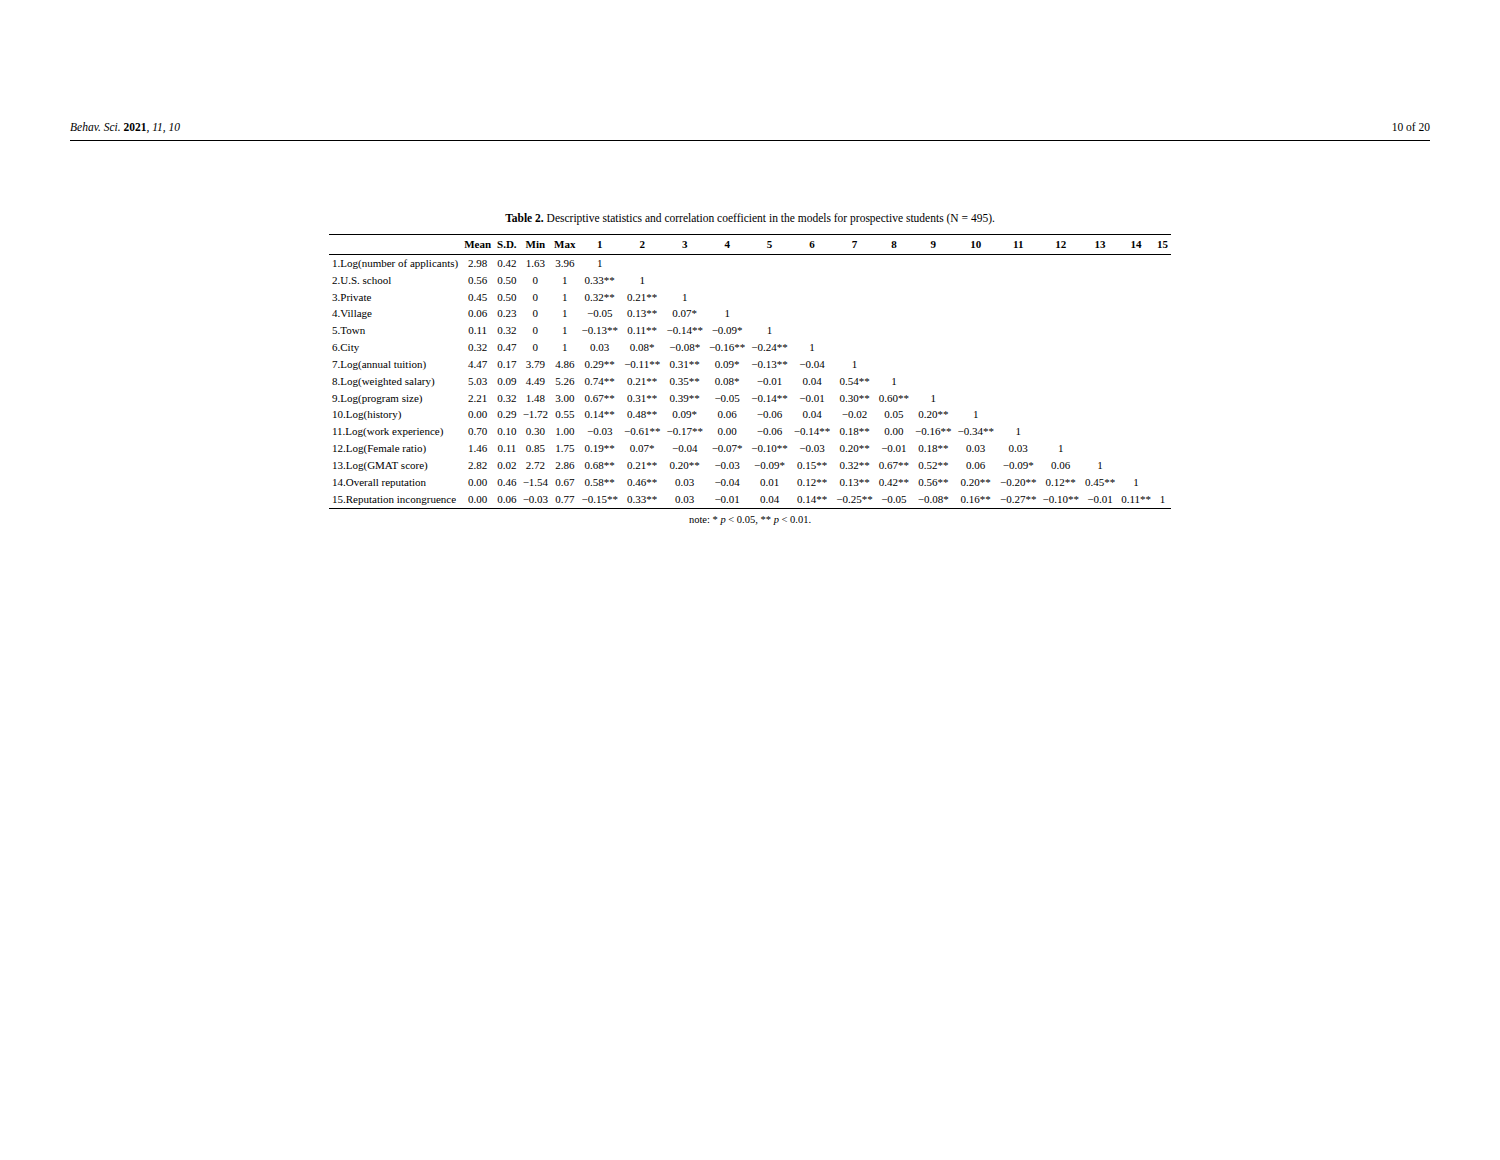Behav. Sci. 2021, 11, 10
10 of 20
Table 2. Descriptive statistics and correlation coefficient in the models for prospective students (N = 495).
| | Mean | S.D. | Min | Max | 1 | 2 | 3 | 4 | 5 | 6 | 7 | 8 | 9 | 10 | 11 | 12 | 13 | 14 | 15 |
| --- | --- | --- | --- | --- | --- | --- | --- | --- | --- | --- | --- | --- | --- | --- | --- | --- | --- | --- | --- |
| 1.Log(number of applicants) | 2.98 | 0.42 | 1.63 | 3.96 | 1 | | | | | | | | | | | | | | |
| 2.U.S. school | 0.56 | 0.50 | 0 | 1 | 0.33** | 1 | | | | | | | | | | | | | |
| 3.Private | 0.45 | 0.50 | 0 | 1 | 0.32** | 0.21** | 1 | | | | | | | | | | | | |
| 4.Village | 0.06 | 0.23 | 0 | 1 | −0.05 | 0.13** | 0.07* | 1 | | | | | | | | | | | |
| 5.Town | 0.11 | 0.32 | 0 | 1 | −0.13** | 0.11** | −0.14** | −0.09* | 1 | | | | | | | | | | |
| 6.City | 0.32 | 0.47 | 0 | 1 | 0.03 | 0.08* | −0.08* | −0.16** | −0.24** | 1 | | | | | | | | | |
| 7.Log(annual tuition) | 4.47 | 0.17 | 3.79 | 4.86 | 0.29** | −0.11** | 0.31** | 0.09* | −0.13** | −0.04 | 1 | | | | | | | | |
| 8.Log(weighted salary) | 5.03 | 0.09 | 4.49 | 5.26 | 0.74** | 0.21** | 0.35** | 0.08* | −0.01 | 0.04 | 0.54** | 1 | | | | | | | |
| 9.Log(program size) | 2.21 | 0.32 | 1.48 | 3.00 | 0.67** | 0.31** | 0.39** | −0.05 | −0.14** | −0.01 | 0.30** | 0.60** | 1 | | | | | | |
| 10.Log(history) | 0.00 | 0.29 | −1.72 | 0.55 | 0.14** | 0.48** | 0.09* | 0.06 | −0.06 | 0.04 | −0.02 | 0.05 | 0.20** | 1 | | | | | |
| 11.Log(work experience) | 0.70 | 0.10 | 0.30 | 1.00 | −0.03 | −0.61** | −0.17** | 0.00 | −0.06 | −0.14** | 0.18** | 0.00 | −0.16** | −0.34** | 1 | | | | |
| 12.Log(Female ratio) | 1.46 | 0.11 | 0.85 | 1.75 | 0.19** | 0.07* | −0.04 | −0.07* | −0.10** | −0.03 | 0.20** | −0.01 | 0.18** | 0.03 | 0.03 | 1 | | | |
| 13.Log(GMAT score) | 2.82 | 0.02 | 2.72 | 2.86 | 0.68** | 0.21** | 0.20** | −0.03 | −0.09* | 0.15** | 0.32** | 0.67** | 0.52** | 0.06 | −0.09* | 0.06 | 1 | | |
| 14.Overall reputation | 0.00 | 0.46 | −1.54 | 0.67 | 0.58** | 0.46** | 0.03 | −0.04 | 0.01 | 0.12** | 0.13** | 0.42** | 0.56** | 0.20** | −0.20** | 0.12** | 0.45** | 1 | |
| 15.Reputation incongruence | 0.00 | 0.06 | −0.03 | 0.77 | −0.15** | 0.33** | 0.03 | −0.01 | 0.04 | 0.14** | −0.25** | −0.05 | −0.08* | 0.16** | −0.27** | −0.10** | −0.01 | 0.11** | 1 |
note: * p < 0.05, ** p < 0.01.